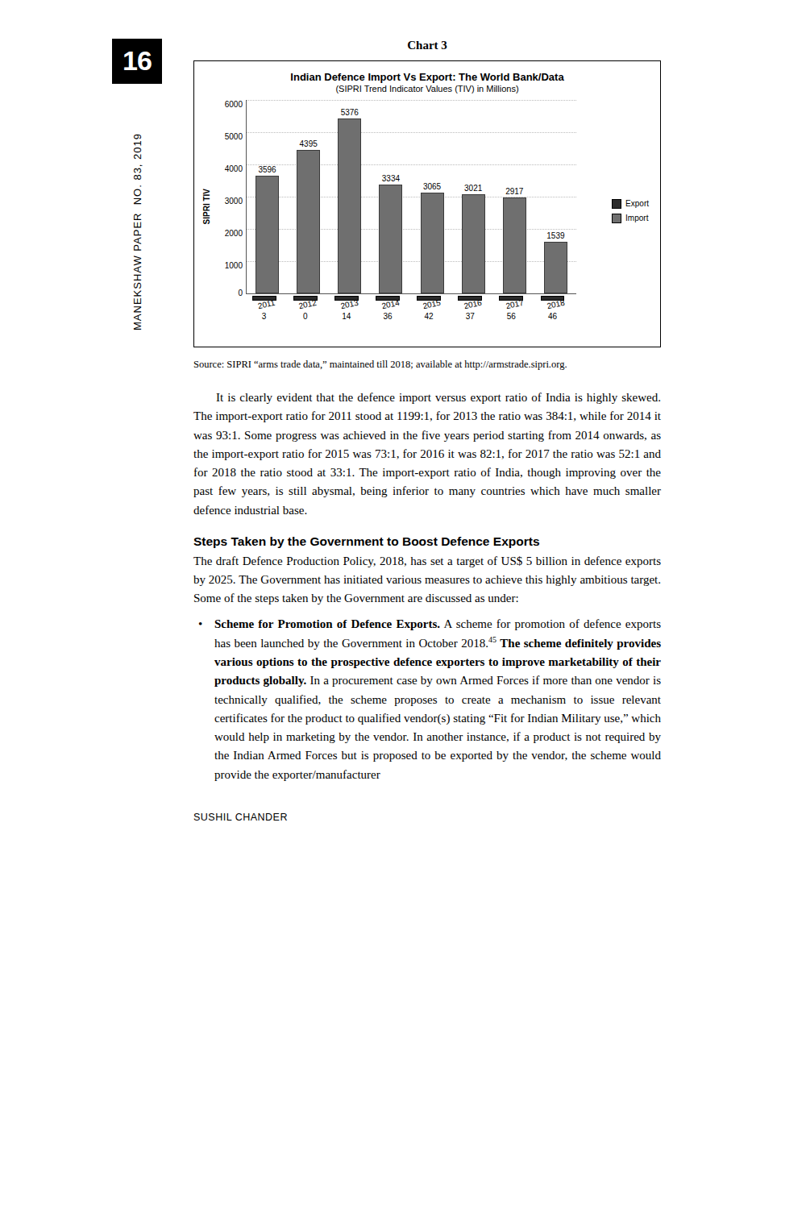16
MANEKSHAW PAPER NO. 83, 2019
Chart 3
Indian Defence Import Vs Export: The World Bank/Data
(SIPRI Trend Indicator Values (TIV) in Millions)
SIPRI TIV
6000 5000 4000 3000 2000 1000 0
3596
3
4395
0
5376
14
3334
36
3065
42
3021
37
2917
56
1539
46
2011 2012 2013 2014 2015 2016 2017 2018
Export
Import
Source: SIPRI “arms trade data,” maintained till 2018; available at http://armstrade.sipri.org.
It is clearly evident that the defence import versus export ratio of India is highly skewed. The import-export ratio for 2011 stood at 1199:1, for 2013 the ratio was 384:1, while for 2014 it was 93:1. Some progress was achieved in the five years period starting from 2014 onwards, as the import-export ratio for 2015 was 73:1, for 2016 it was 82:1, for 2017 the ratio was 52:1 and for 2018 the ratio stood at 33:1. The import-export ratio of India, though improving over the past few years, is still abysmal, being inferior to many countries which have much smaller defence industrial base.
Steps Taken by the Government to Boost Defence Exports
The draft Defence Production Policy, 2018, has set a target of US$ 5 billion in defence exports by 2025. The Government has initiated various measures to achieve this highly ambitious target. Some of the steps taken by the Government are discussed as under:
Scheme for Promotion of Defence Exports. A scheme for promotion of defence exports has been launched by the Government in October 2018.45 The scheme definitely provides various options to the prospective defence exporters to improve marketability of their products globally. In a procurement case by own Armed Forces if more than one vendor is technically qualified, the scheme proposes to create a mechanism to issue relevant certificates for the product to qualified vendor(s) stating “Fit for Indian Military use,” which would help in marketing by the vendor. In another instance, if a product is not required by the Indian Armed Forces but is proposed to be exported by the vendor, the scheme would provide the exporter/manufacturer
SUSHIL CHANDER